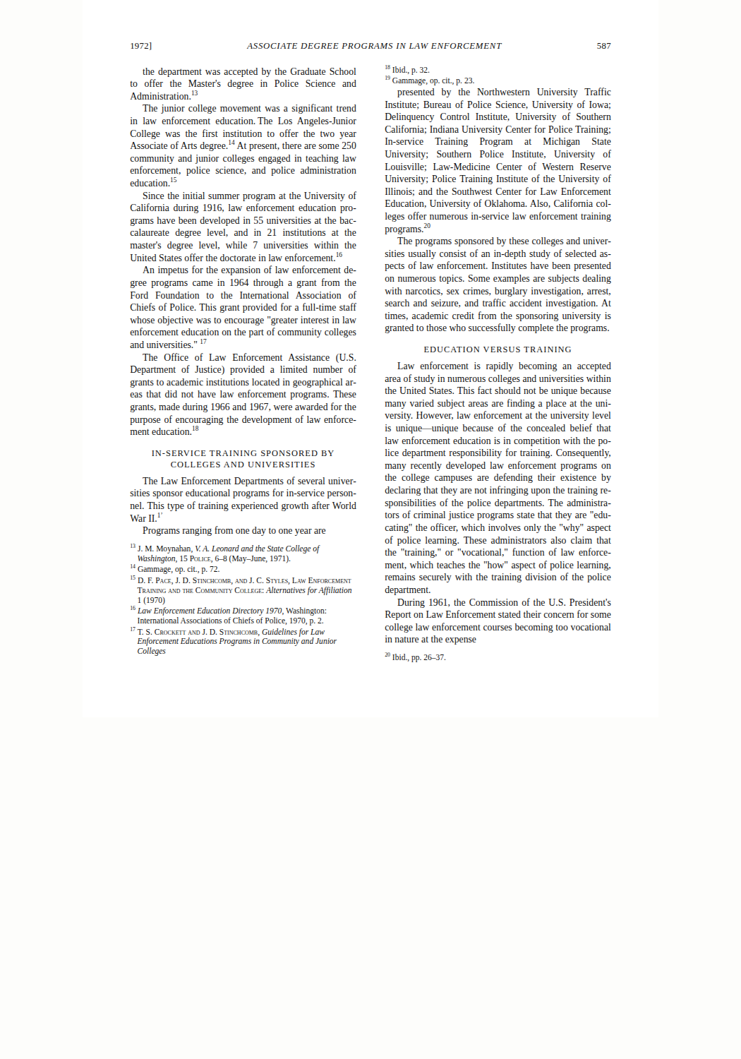1972] Associate Degree Programs in Law Enforcement 587
the department was accepted by the Graduate School to offer the Master's degree in Police Science and Administration.13
The junior college movement was a significant trend in law enforcement education. The Los Angeles‑Junior College was the first institution to offer the two year Associate of Arts degree.14 At present, there are some 250 community and junior colleges engaged in teaching law enforcement, police science, and police administration education.15
Since the initial summer program at the University of California during 1916, law enforcement education programs have been developed in 55 universities at the baccalaureate degree level, and in 21 institutions at the master's degree level, while 7 universities within the United States offer the doctorate in law enforcement.16
An impetus for the expansion of law enforcement degree programs came in 1964 through a grant from the Ford Foundation to the International Association of Chiefs of Police. This grant provided for a full-time staff whose objective was to encourage "greater interest in law enforcement education on the part of community colleges and universities." 17
The Office of Law Enforcement Assistance (U.S. Department of Justice) provided a limited number of grants to academic institutions located in geographical areas that did not have law enforcement programs. These grants, made during 1966 and 1967, were awarded for the purpose of encouraging the development of law enforcement education.18
In-Service Training Sponsored by Colleges and Universities
The Law Enforcement Departments of several universities sponsor educational programs for in-service personnel. This type of training experienced growth after World War II.1’
Programs ranging from one day to one year are
13 J. M. Moynahan, V. A. Leonard and the State College of Washington, 15 Police, 6–8 (May–June, 1971).
14 Gammage, op. cit., p. 72.
15 D. F. Pace, J. D. Stinchcomb, and J. C. Styles, Law Enforcement Training and the Community College: Alternatives for Affiliation 1 (1970)
16 Law Enforcement Education Directory 1970, Washington: International Associations of Chiefs of Police, 1970, p. 2.
17 T. S. Crockett and J. D. Stinchcomb, Guidelines for Law Enforcement Educations Programs in Community and Junior Colleges
18 Ibid., p. 32.
19 Gammage, op. cit., p. 23.
presented by the Northwestern University Traffic Institute; Bureau of Police Science, University of Iowa; Delinquency Control Institute, University of Southern California; Indiana University Center for Police Training; In-service Training Program at Michigan State University; Southern Police Institute, University of Louisville; Law-Medicine Center of Western Reserve University; Police Training Institute of the University of Illinois; and the Southwest Center for Law Enforcement Education, University of Oklahoma. Also, California colleges offer numerous in-service law enforcement training programs.20
The programs sponsored by these colleges and universities usually consist of an in-depth study of selected aspects of law enforcement. Institutes have been presented on numerous topics. Some examples are subjects dealing with narcotics, sex crimes, burglary investigation, arrest, search and seizure, and traffic accident investigation. At times, academic credit from the sponsoring university is granted to those who successfully complete the programs.
Education Versus Training
Law enforcement is rapidly becoming an accepted area of study in numerous colleges and universities within the United States. This fact should not be unique because many varied subject areas are finding a place at the university. However, law enforcement at the university level is unique—unique because of the concealed belief that law enforcement education is in competition with the police department responsibility for training. Consequently, many recently developed law enforcement programs on the college campuses are defending their existence by declaring that they are not infringing upon the training responsibilities of the police departments. The administrators of criminal justice programs state that they are "educating" the officer, which involves only the "why" aspect of police learning. These administrators also claim that the "training," or "vocational," function of law enforcement, which teaches the "how" aspect of police learning, remains securely with the training division of the police department.
During 1961, the Commission of the U.S. President's Report on Law Enforcement stated their concern for some college law enforcement courses becoming too vocational in nature at the expense
20 Ibid., pp. 26–37.